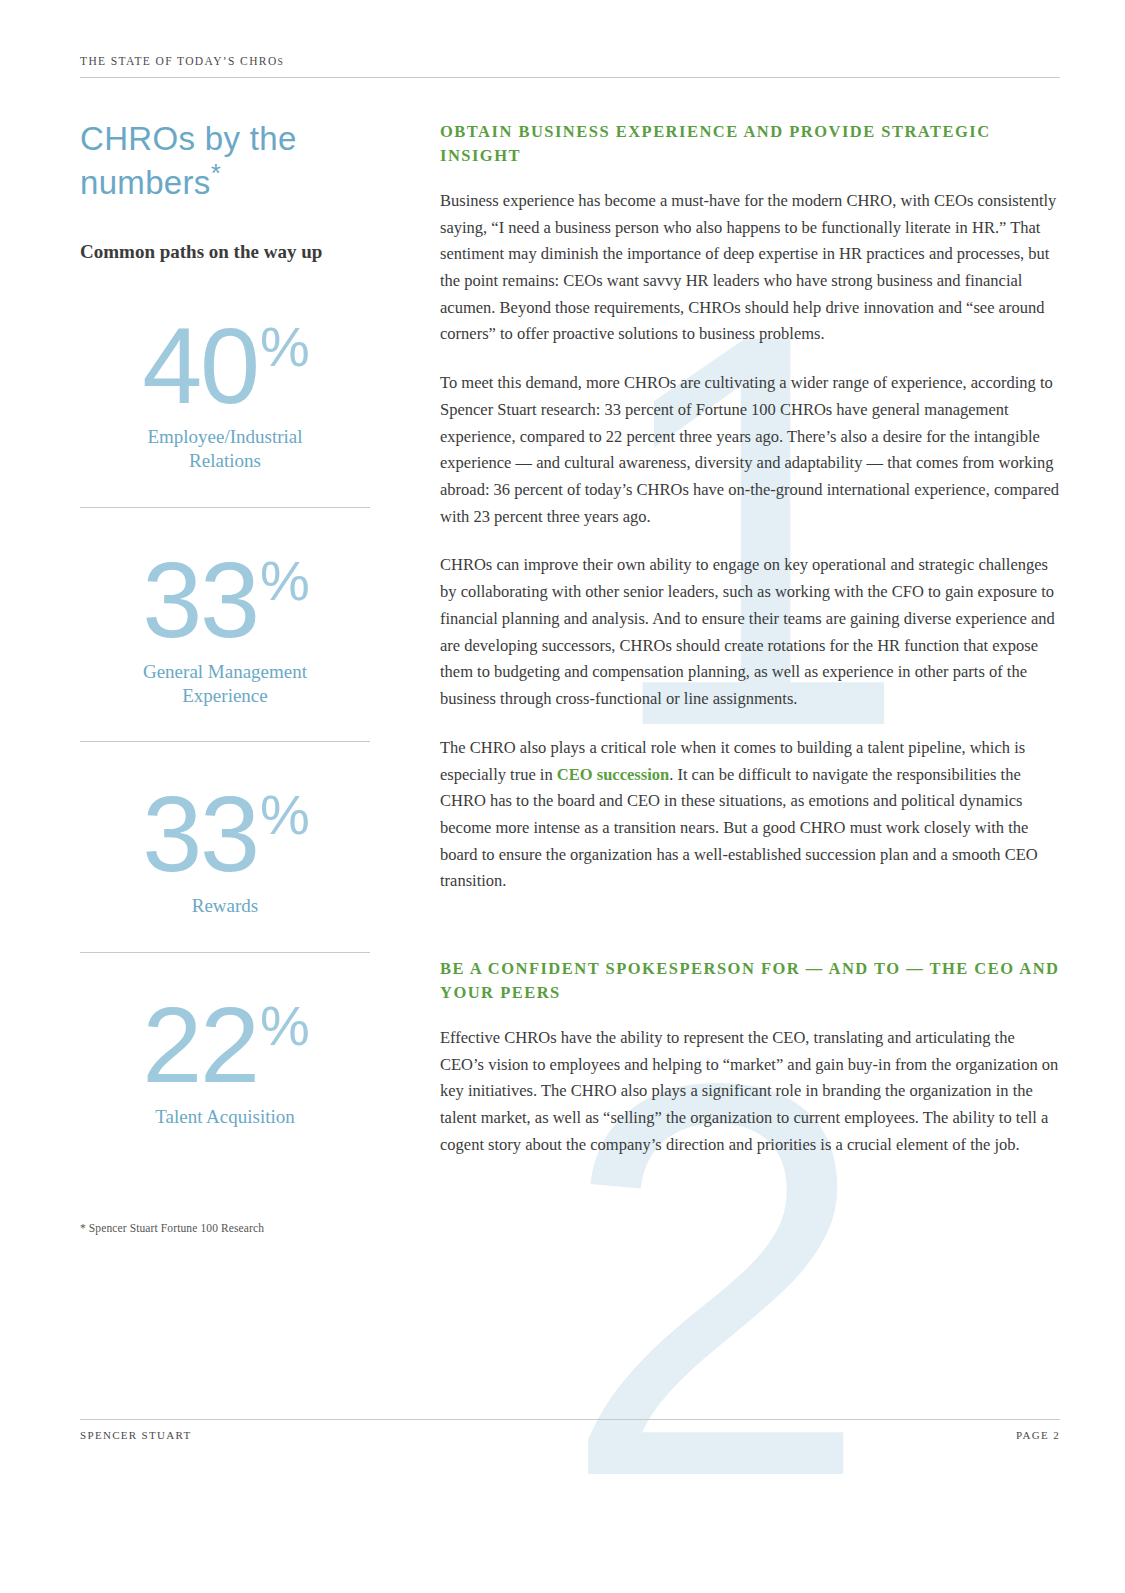1
2
The State of Today’s CHROs
CHROs by the numbers*
Common paths on the way up
40%
Employee/Industrial
Relations
33%
General Management
Experience
33%
Rewards
22%
Talent Acquisition
* Spencer Stuart Fortune 100 Research
Obtain business experience and provide strategic insight
Business experience has become a must-have for the modern CHRO, with CEOs consistently saying, “I need a business person who also happens to be functionally literate in HR.” That sentiment may diminish the importance of deep expertise in HR practices and processes, but the point remains: CEOs want savvy HR leaders who have strong business and financial acumen. Beyond those requirements, CHROs should help drive innovation and “see around corners” to offer proactive solutions to business problems.
To meet this demand, more CHROs are cultivating a wider range of experience, according to Spencer Stuart research: 33 percent of Fortune 100 CHROs have general management experience, compared to 22 percent three years ago. There’s also a desire for the intangible experience — and cultural awareness, diversity and adaptability — that comes from working abroad: 36 percent of today’s CHROs have on-the-ground international experience, compared with 23 percent three years ago.
CHROs can improve their own ability to engage on key operational and strategic challenges by collaborating with other senior leaders, such as working with the CFO to gain exposure to financial planning and analysis. And to ensure their teams are gaining diverse experience and are developing successors, CHROs should create rotations for the HR function that expose them to budgeting and compensation planning, as well as experience in other parts of the business through cross-functional or line assignments.
The CHRO also plays a critical role when it comes to building a talent pipeline, which is especially true in CEO succession. It can be difficult to navigate the responsibilities the CHRO has to the board and CEO in these situations, as emotions and political dynamics become more intense as a transition nears. But a good CHRO must work closely with the board to ensure the organization has a well-established succession plan and a smooth CEO transition.
Be a confident spokesperson for — and to — the CEO and your peers
Effective CHROs have the ability to represent the CEO, translating and articulating the CEO’s vision to employees and helping to “market” and gain buy-in from the organization on key initiatives. The CHRO also plays a significant role in branding the organization in the talent market, as well as “selling” the organization to current employees. The ability to tell a cogent story about the company’s direction and priorities is a crucial element of the job.
Spencer Stuart Page 2